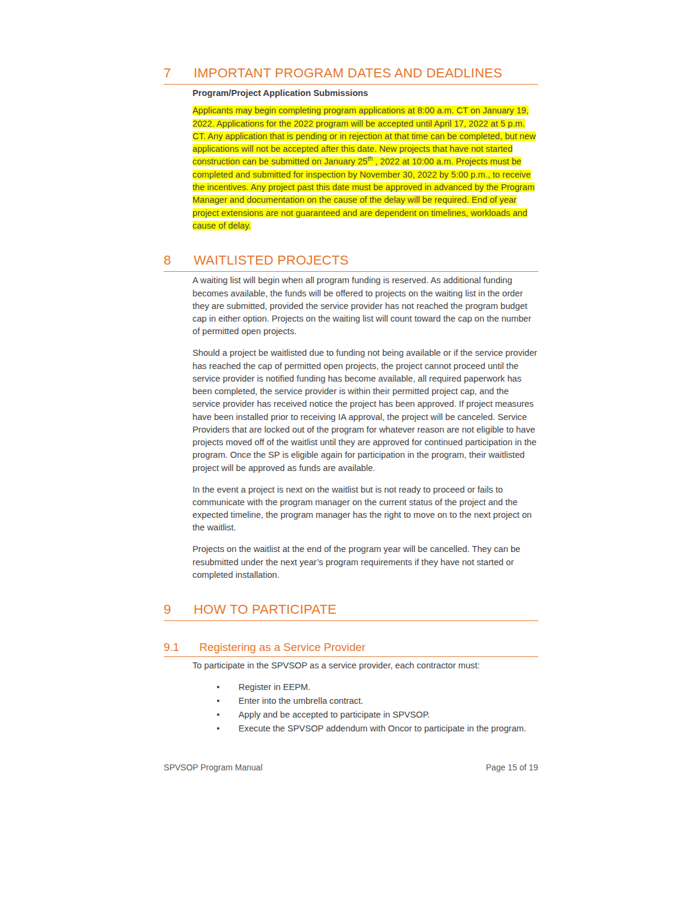7 IMPORTANT PROGRAM DATES AND DEADLINES
Program/Project Application Submissions
Applicants may begin completing program applications at 8:00 a.m. CT on January 19, 2022. Applications for the 2022 program will be accepted until April 17, 2022 at 5 p.m. CT. Any application that is pending or in rejection at that time can be completed, but new applications will not be accepted after this date. New projects that have not started construction can be submitted on January 25th , 2022 at 10:00 a.m. Projects must be completed and submitted for inspection by November 30, 2022 by 5:00 p.m., to receive the incentives. Any project past this date must be approved in advanced by the Program Manager and documentation on the cause of the delay will be required. End of year project extensions are not guaranteed and are dependent on timelines, workloads and cause of delay.
8 WAITLISTED PROJECTS
A waiting list will begin when all program funding is reserved. As additional funding becomes available, the funds will be offered to projects on the waiting list in the order they are submitted, provided the service provider has not reached the program budget cap in either option. Projects on the waiting list will count toward the cap on the number of permitted open projects.
Should a project be waitlisted due to funding not being available or if the service provider has reached the cap of permitted open projects, the project cannot proceed until the service provider is notified funding has become available, all required paperwork has been completed, the service provider is within their permitted project cap, and the service provider has received notice the project has been approved. If project measures have been installed prior to receiving IA approval, the project will be canceled. Service Providers that are locked out of the program for whatever reason are not eligible to have projects moved off of the waitlist until they are approved for continued participation in the program. Once the SP is eligible again for participation in the program, their waitlisted project will be approved as funds are available.
In the event a project is next on the waitlist but is not ready to proceed or fails to communicate with the program manager on the current status of the project and the expected timeline, the program manager has the right to move on to the next project on the waitlist.
Projects on the waitlist at the end of the program year will be cancelled. They can be resubmitted under the next year’s program requirements if they have not started or completed installation.
9 HOW TO PARTICIPATE
9.1 Registering as a Service Provider
To participate in the SPVSOP as a service provider, each contractor must:
Register in EEPM.
Enter into the umbrella contract.
Apply and be accepted to participate in SPVSOP.
Execute the SPVSOP addendum with Oncor to participate in the program.
SPVSOP Program Manual Page 15 of 19